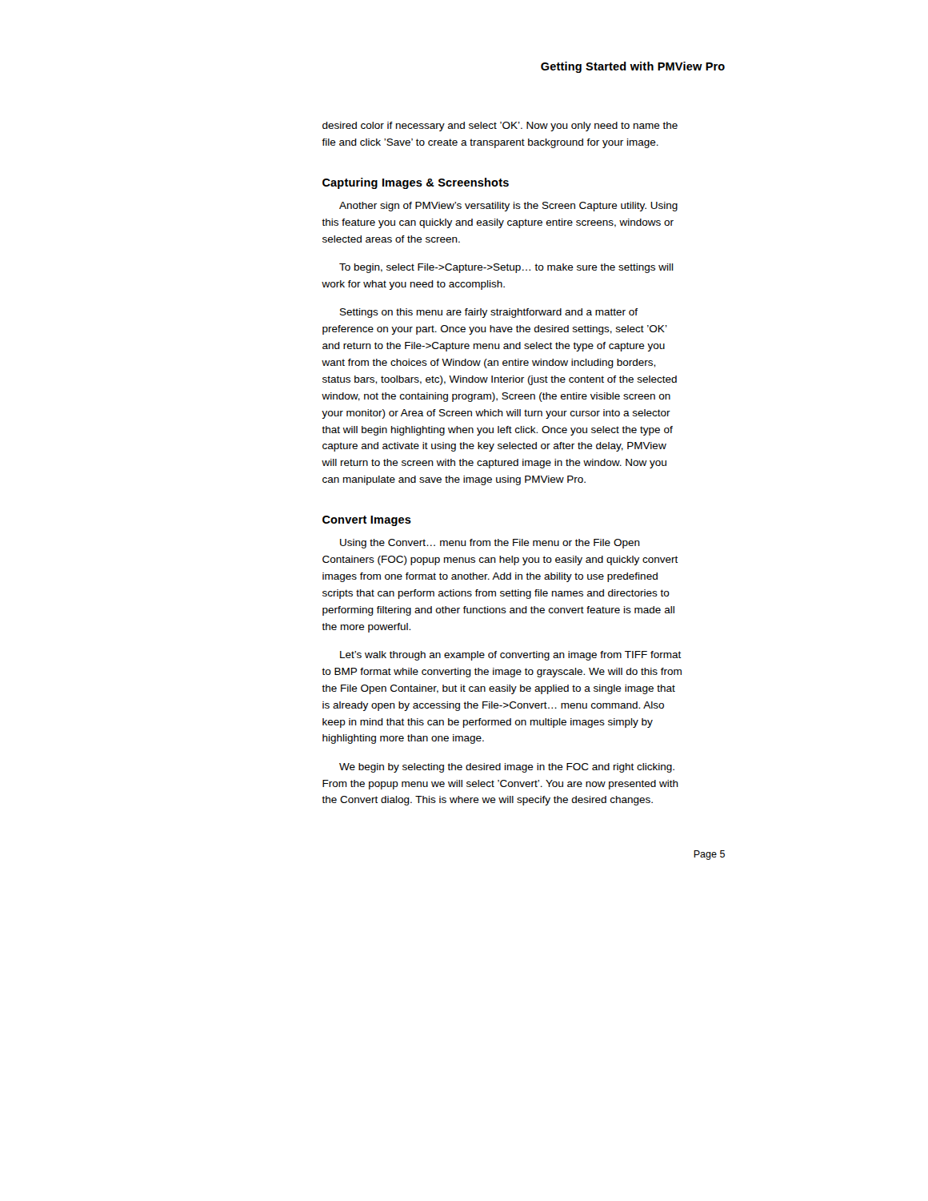Getting Started with PMView Pro
desired color if necessary and select ’OK’. Now you only need to name the file and click ’Save’ to create a transparent background for your image.
Capturing Images & Screenshots
Another sign of PMView’s versatility is the Screen Capture utility. Using this feature you can quickly and easily capture entire screens, windows or selected areas of the screen.
To begin, select File->Capture->Setup… to make sure the settings will work for what you need to accomplish.
Settings on this menu are fairly straightforward and a matter of preference on your part. Once you have the desired settings, select ’OK’ and return to the File->Capture menu and select the type of capture you want from the choices of Window (an entire window including borders, status bars, toolbars, etc), Window Interior (just the content of the selected window, not the containing program), Screen (the entire visible screen on your monitor) or Area of Screen which will turn your cursor into a selector that will begin highlighting when you left click. Once you select the type of capture and activate it using the key selected or after the delay, PMView will return to the screen with the captured image in the window. Now you can manipulate and save the image using PMView Pro.
Convert Images
Using the Convert… menu from the File menu or the File Open Containers (FOC) popup menus can help you to easily and quickly convert images from one format to another. Add in the ability to use predefined scripts that can perform actions from setting file names and directories to performing filtering and other functions and the convert feature is made all the more powerful.
Let’s walk through an example of converting an image from TIFF format to BMP format while converting the image to grayscale. We will do this from the File Open Container, but it can easily be applied to a single image that is already open by accessing the File->Convert… menu command. Also keep in mind that this can be performed on multiple images simply by highlighting more than one image.
We begin by selecting the desired image in the FOC and right clicking. From the popup menu we will select ’Convert’. You are now presented with the Convert dialog. This is where we will specify the desired changes.
Page 5